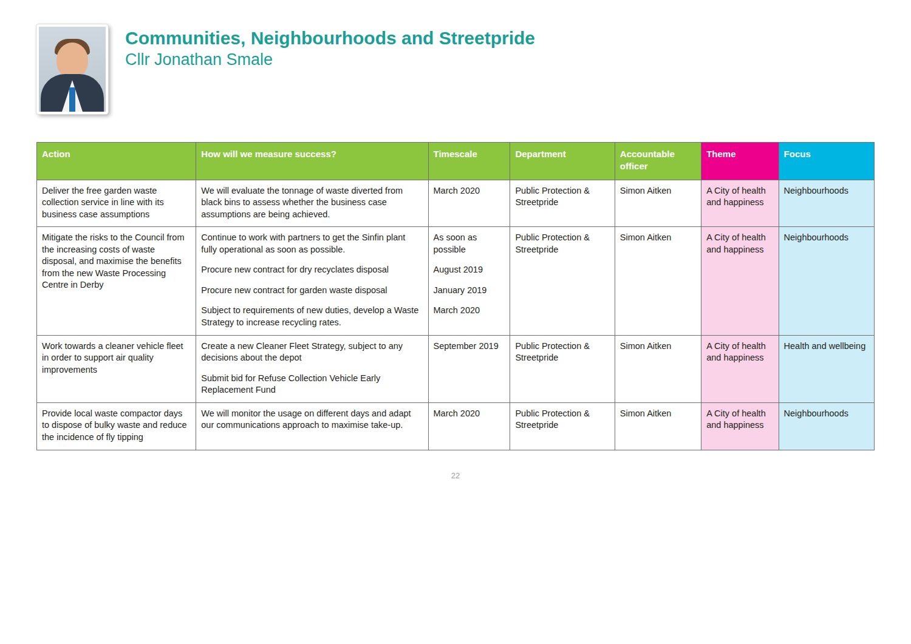Communities, Neighbourhoods and Streetpride
Cllr Jonathan Smale
| Action | How will we measure success? | Timescale | Department | Accountable officer | Theme | Focus |
| --- | --- | --- | --- | --- | --- | --- |
| Deliver the free garden waste collection service in line with its business case assumptions | We will evaluate the tonnage of waste diverted from black bins to assess whether the business case assumptions are being achieved. | March 2020 | Public Protection & Streetpride | Simon Aitken | A City of health and happiness | Neighbourhoods |
| Mitigate the risks to the Council from the increasing costs of waste disposal, and maximise the benefits from the new Waste Processing Centre in Derby | Continue to work with partners to get the Sinfin plant fully operational as soon as possible. Procure new contract for dry recyclates disposal Procure new contract for garden waste disposal Subject to requirements of new duties, develop a Waste Strategy to increase recycling rates. | As soon as possible August 2019 January 2019 March 2020 | Public Protection & Streetpride | Simon Aitken | A City of health and happiness | Neighbourhoods |
| Work towards a cleaner vehicle fleet in order to support air quality improvements | Create a new Cleaner Fleet Strategy, subject to any decisions about the depot Submit bid for Refuse Collection Vehicle Early Replacement Fund | September 2019 | Public Protection & Streetpride | Simon Aitken | A City of health and happiness | Health and wellbeing |
| Provide local waste compactor days to dispose of bulky waste and reduce the incidence of fly tipping | We will monitor the usage on different days and adapt our communications approach to maximise take-up. | March 2020 | Public Protection & Streetpride | Simon Aitken | A City of health and happiness | Neighbourhoods |
22